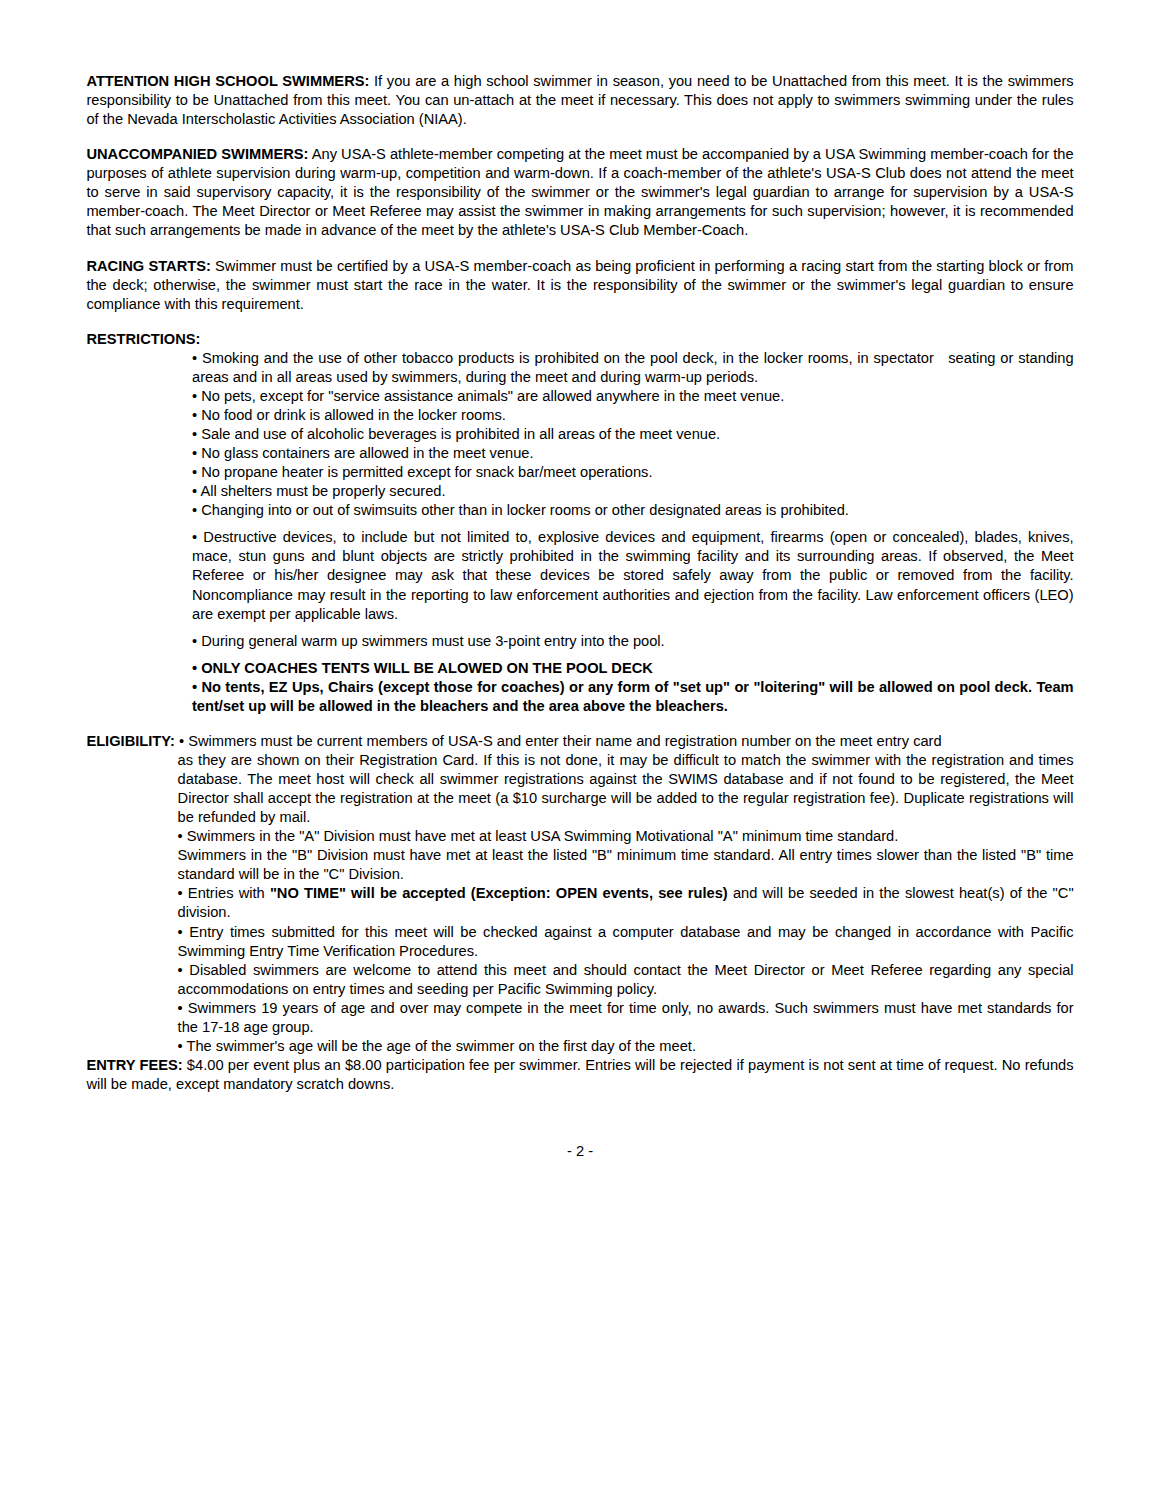ATTENTION HIGH SCHOOL SWIMMERS: If you are a high school swimmer in season, you need to be Unattached from this meet. It is the swimmers responsibility to be Unattached from this meet. You can un-attach at the meet if necessary. This does not apply to swimmers swimming under the rules of the Nevada Interscholastic Activities Association (NIAA).
UNACCOMPANIED SWIMMERS: Any USA-S athlete-member competing at the meet must be accompanied by a USA Swimming member-coach for the purposes of athlete supervision during warm-up, competition and warm-down. If a coach-member of the athlete's USA-S Club does not attend the meet to serve in said supervisory capacity, it is the responsibility of the swimmer or the swimmer's legal guardian to arrange for supervision by a USA-S member-coach. The Meet Director or Meet Referee may assist the swimmer in making arrangements for such supervision; however, it is recommended that such arrangements be made in advance of the meet by the athlete's USA-S Club Member-Coach.
RACING STARTS: Swimmer must be certified by a USA-S member-coach as being proficient in performing a racing start from the starting block or from the deck; otherwise, the swimmer must start the race in the water. It is the responsibility of the swimmer or the swimmer's legal guardian to ensure compliance with this requirement.
RESTRICTIONS:
• Smoking and the use of other tobacco products is prohibited on the pool deck, in the locker rooms, in spectator seating or standing areas and in all areas used by swimmers, during the meet and during warm-up periods.
• No pets, except for "service assistance animals" are allowed anywhere in the meet venue.
• No food or drink is allowed in the locker rooms.
• Sale and use of alcoholic beverages is prohibited in all areas of the meet venue.
• No glass containers are allowed in the meet venue.
• No propane heater is permitted except for snack bar/meet operations.
• All shelters must be properly secured.
• Changing into or out of swimsuits other than in locker rooms or other designated areas is prohibited.
• Destructive devices, to include but not limited to, explosive devices and equipment, firearms (open or concealed), blades, knives, mace, stun guns and blunt objects are strictly prohibited in the swimming facility and its surrounding areas. If observed, the Meet Referee or his/her designee may ask that these devices be stored safely away from the public or removed from the facility. Noncompliance may result in the reporting to law enforcement authorities and ejection from the facility. Law enforcement officers (LEO) are exempt per applicable laws.
• During general warm up swimmers must use 3-point entry into the pool.
• ONLY COACHES TENTS WILL BE ALOWED ON THE POOL DECK
• No tents, EZ Ups, Chairs (except those for coaches) or any form of "set up" or "loitering" will be allowed on pool deck. Team tent/set up will be allowed in the bleachers and the area above the bleachers.
ELIGIBILITY: • Swimmers must be current members of USA-S and enter their name and registration number on the meet entry card
as they are shown on their Registration Card. If this is not done, it may be difficult to match the swimmer with the registration and times database. The meet host will check all swimmer registrations against the SWIMS database and if not found to be registered, the Meet Director shall accept the registration at the meet (a $10 surcharge will be added to the regular registration fee). Duplicate registrations will be refunded by mail.
• Swimmers in the "A" Division must have met at least USA Swimming Motivational "A" minimum time standard.
Swimmers in the "B" Division must have met at least the listed "B" minimum time standard. All entry times slower than the listed "B" time standard will be in the "C" Division.
• Entries with "NO TIME" will be accepted (Exception: OPEN events, see rules) and will be seeded in the slowest heat(s) of the "C" division.
• Entry times submitted for this meet will be checked against a computer database and may be changed in accordance with Pacific Swimming Entry Time Verification Procedures.
• Disabled swimmers are welcome to attend this meet and should contact the Meet Director or Meet Referee regarding any special accommodations on entry times and seeding per Pacific Swimming policy.
• Swimmers 19 years of age and over may compete in the meet for time only, no awards. Such swimmers must have met standards for the 17-18 age group.
• The swimmer's age will be the age of the swimmer on the first day of the meet.
ENTRY FEES: $4.00 per event plus an $8.00 participation fee per swimmer. Entries will be rejected if payment is not sent at time of request. No refunds will be made, except mandatory scratch downs.
- 2 -